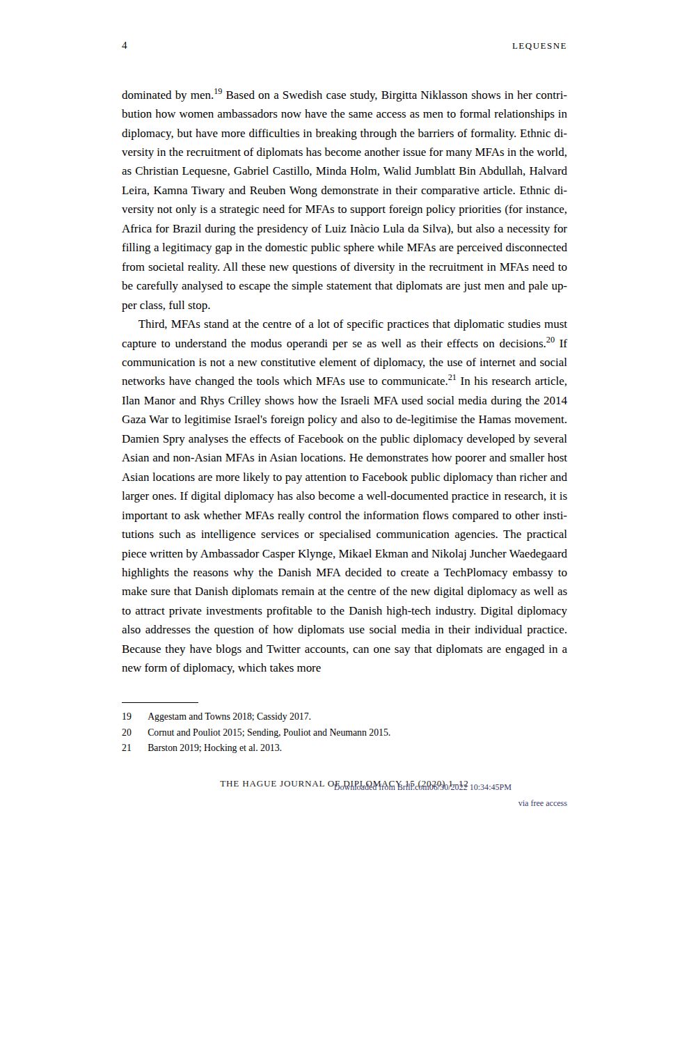4 Lequesne
dominated by men.19 Based on a Swedish case study, Birgitta Niklasson shows in her contribution how women ambassadors now have the same access as men to formal relationships in diplomacy, but have more difficulties in breaking through the barriers of formality. Ethnic diversity in the recruitment of diplomats has become another issue for many MFAs in the world, as Christian Lequesne, Gabriel Castillo, Minda Holm, Walid Jumblatt Bin Abdullah, Halvard Leira, Kamna Tiwary and Reuben Wong demonstrate in their comparative article. Ethnic diversity not only is a strategic need for MFAs to support foreign policy priorities (for instance, Africa for Brazil during the presidency of Luiz Inàcio Lula da Silva), but also a necessity for filling a legitimacy gap in the domestic public sphere while MFAs are perceived disconnected from societal reality. All these new questions of diversity in the recruitment in MFAs need to be carefully analysed to escape the simple statement that diplomats are just men and pale upper class, full stop.
Third, MFAs stand at the centre of a lot of specific practices that diplomatic studies must capture to understand the modus operandi per se as well as their effects on decisions.20 If communication is not a new constitutive element of diplomacy, the use of internet and social networks have changed the tools which MFAs use to communicate.21 In his research article, Ilan Manor and Rhys Crilley shows how the Israeli MFA used social media during the 2014 Gaza War to legitimise Israel's foreign policy and also to de-legitimise the Hamas movement. Damien Spry analyses the effects of Facebook on the public diplomacy developed by several Asian and non-Asian MFAs in Asian locations. He demonstrates how poorer and smaller host Asian locations are more likely to pay attention to Facebook public diplomacy than richer and larger ones. If digital diplomacy has also become a well-documented practice in research, it is important to ask whether MFAs really control the information flows compared to other institutions such as intelligence services or specialised communication agencies. The practical piece written by Ambassador Casper Klynge, Mikael Ekman and Nikolaj Juncher Waedegaard highlights the reasons why the Danish MFA decided to create a TechPlomacy embassy to make sure that Danish diplomats remain at the centre of the new digital diplomacy as well as to attract private investments profitable to the Danish high-tech industry. Digital diplomacy also addresses the question of how diplomats use social media in their individual practice. Because they have blogs and Twitter accounts, can one say that diplomats are engaged in a new form of diplomacy, which takes more
19 Aggestam and Towns 2018; Cassidy 2017.
20 Cornut and Pouliot 2015; Sending, Pouliot and Neumann 2015.
21 Barston 2019; Hocking et al. 2013.
The Hague Journal of Diplomacy 15 (2020) 1–12 Downloaded from Brill.com06/30/2022 10:34:45PM via free access